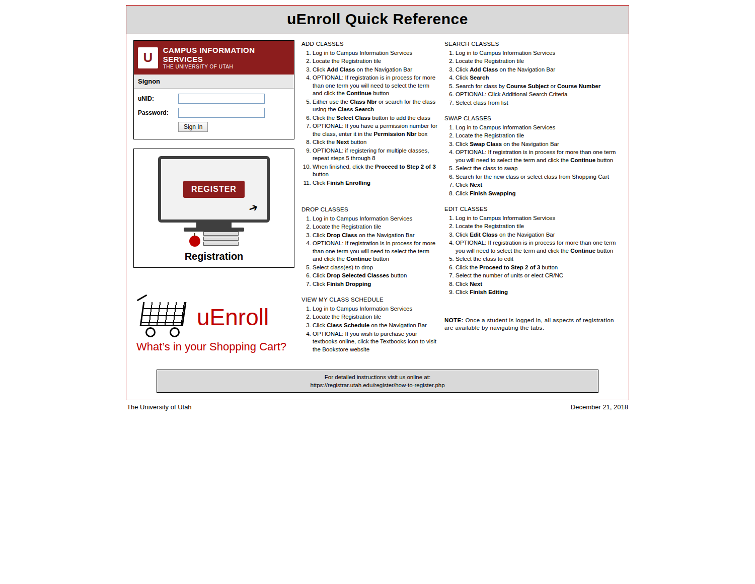uEnroll Quick Reference
U
CAMPUS INFORMATION SERVICES
THE UNIVERSITY OF UTAH
Signon
uNID:
Password:
Sign In
REGISTER
➔
Registration
uEnroll
What’s in your Shopping Cart?
Add Classes
Log in to Campus Information Services
Locate the Registration tile
Click Add Class on the Navigation Bar
OPTIONAL: If registration is in process for more than one term you will need to select the term and click the Continue button
Either use the Class Nbr or search for the class using the Class Search
Click the Select Class button to add the class
OPTIONAL: If you have a permission number for the class, enter it in the Permission Nbr box
Click the Next button
OPTIONAL: if registering for multiple classes, repeat steps 5 through 8
When finished, click the Proceed to Step 2 of 3 button
Click Finish Enrolling
Drop Classes
Log in to Campus Information Services
Locate the Registration tile
Click Drop Class on the Navigation Bar
OPTIONAL: If registration is in process for more than one term you will need to select the term and click the Continue button
Select class(es) to drop
Click Drop Selected Classes button
Click Finish Dropping
View My Class Schedule
Log in to Campus Information Services
Locate the Registration tile
Click Class Schedule on the Navigation Bar
OPTIONAL: If you wish to purchase your textbooks online, click the Textbooks icon to visit the Bookstore website
Search Classes
Log in to Campus Information Services
Locate the Registration tile
Click Add Class on the Navigation Bar
Click Search
Search for class by Course Subject or Course Number
OPTIONAL: Click Additional Search Criteria
Select class from list
Swap Classes
Log in to Campus Information Services
Locate the Registration tile
Click Swap Class on the Navigation Bar
OPTIONAL: If registration is in process for more than one term you will need to select the term and click the Continue button
Select the class to swap
Search for the new class or select class from Shopping Cart
Click Next
Click Finish Swapping
Edit Classes
Log in to Campus Information Services
Locate the Registration tile
Click Edit Class on the Navigation Bar
OPTIONAL: If registration is in process for more than one term you will need to select the term and click the Continue button
Select the class to edit
Click the Proceed to Step 2 of 3 button
Select the number of units or elect CR/NC
Click Next
Click Finish Editing
NOTE: Once a student is logged in, all aspects of registration are available by navigating the tabs.
For detailed instructions visit us online at:
https://registrar.utah.edu/register/how-to-register.php
The University of Utah
December 21, 2018